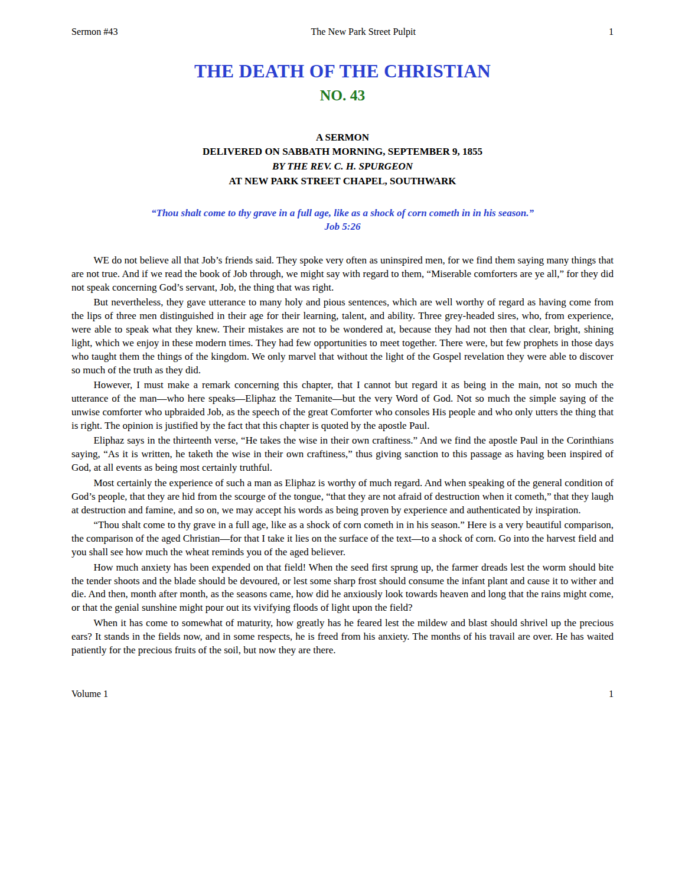Sermon #43
The New Park Street Pulpit
1
THE DEATH OF THE CHRISTIAN
NO. 43
A SERMON
DELIVERED ON SABBATH MORNING, SEPTEMBER 9, 1855
BY THE REV. C. H. SPURGEON
AT NEW PARK STREET CHAPEL, SOUTHWARK
“Thou shalt come to thy grave in a full age, like as a shock of corn cometh in in his season.” Job 5:26
WE do not believe all that Job’s friends said. They spoke very often as uninspired men, for we find them saying many things that are not true. And if we read the book of Job through, we might say with regard to them, “Miserable comforters are ye all,” for they did not speak concerning God’s servant, Job, the thing that was right.
But nevertheless, they gave utterance to many holy and pious sentences, which are well worthy of regard as having come from the lips of three men distinguished in their age for their learning, talent, and ability. Three grey-headed sires, who, from experience, were able to speak what they knew. Their mistakes are not to be wondered at, because they had not then that clear, bright, shining light, which we enjoy in these modern times. They had few opportunities to meet together. There were, but few prophets in those days who taught them the things of the kingdom. We only marvel that without the light of the Gospel revelation they were able to discover so much of the truth as they did.
However, I must make a remark concerning this chapter, that I cannot but regard it as being in the main, not so much the utterance of the man—who here speaks—Eliphaz the Temanite—but the very Word of God. Not so much the simple saying of the unwise comforter who upbraided Job, as the speech of the great Comforter who consoles His people and who only utters the thing that is right. The opinion is justified by the fact that this chapter is quoted by the apostle Paul.
Eliphaz says in the thirteenth verse, “He takes the wise in their own craftiness.” And we find the apostle Paul in the Corinthians saying, “As it is written, he taketh the wise in their own craftiness,” thus giving sanction to this passage as having been inspired of God, at all events as being most certainly truthful.
Most certainly the experience of such a man as Eliphaz is worthy of much regard. And when speaking of the general condition of God’s people, that they are hid from the scourge of the tongue, “that they are not afraid of destruction when it cometh,” that they laugh at destruction and famine, and so on, we may accept his words as being proven by experience and authenticated by inspiration.
“Thou shalt come to thy grave in a full age, like as a shock of corn cometh in in his season.” Here is a very beautiful comparison, the comparison of the aged Christian—for that I take it lies on the surface of the text—to a shock of corn. Go into the harvest field and you shall see how much the wheat reminds you of the aged believer.
How much anxiety has been expended on that field! When the seed first sprung up, the farmer dreads lest the worm should bite the tender shoots and the blade should be devoured, or lest some sharp frost should consume the infant plant and cause it to wither and die. And then, month after month, as the seasons came, how did he anxiously look towards heaven and long that the rains might come, or that the genial sunshine might pour out its vivifying floods of light upon the field?
When it has come to somewhat of maturity, how greatly has he feared lest the mildew and blast should shrivel up the precious ears? It stands in the fields now, and in some respects, he is freed from his anxiety. The months of his travail are over. He has waited patiently for the precious fruits of the soil, but now they are there.
Volume 1
1